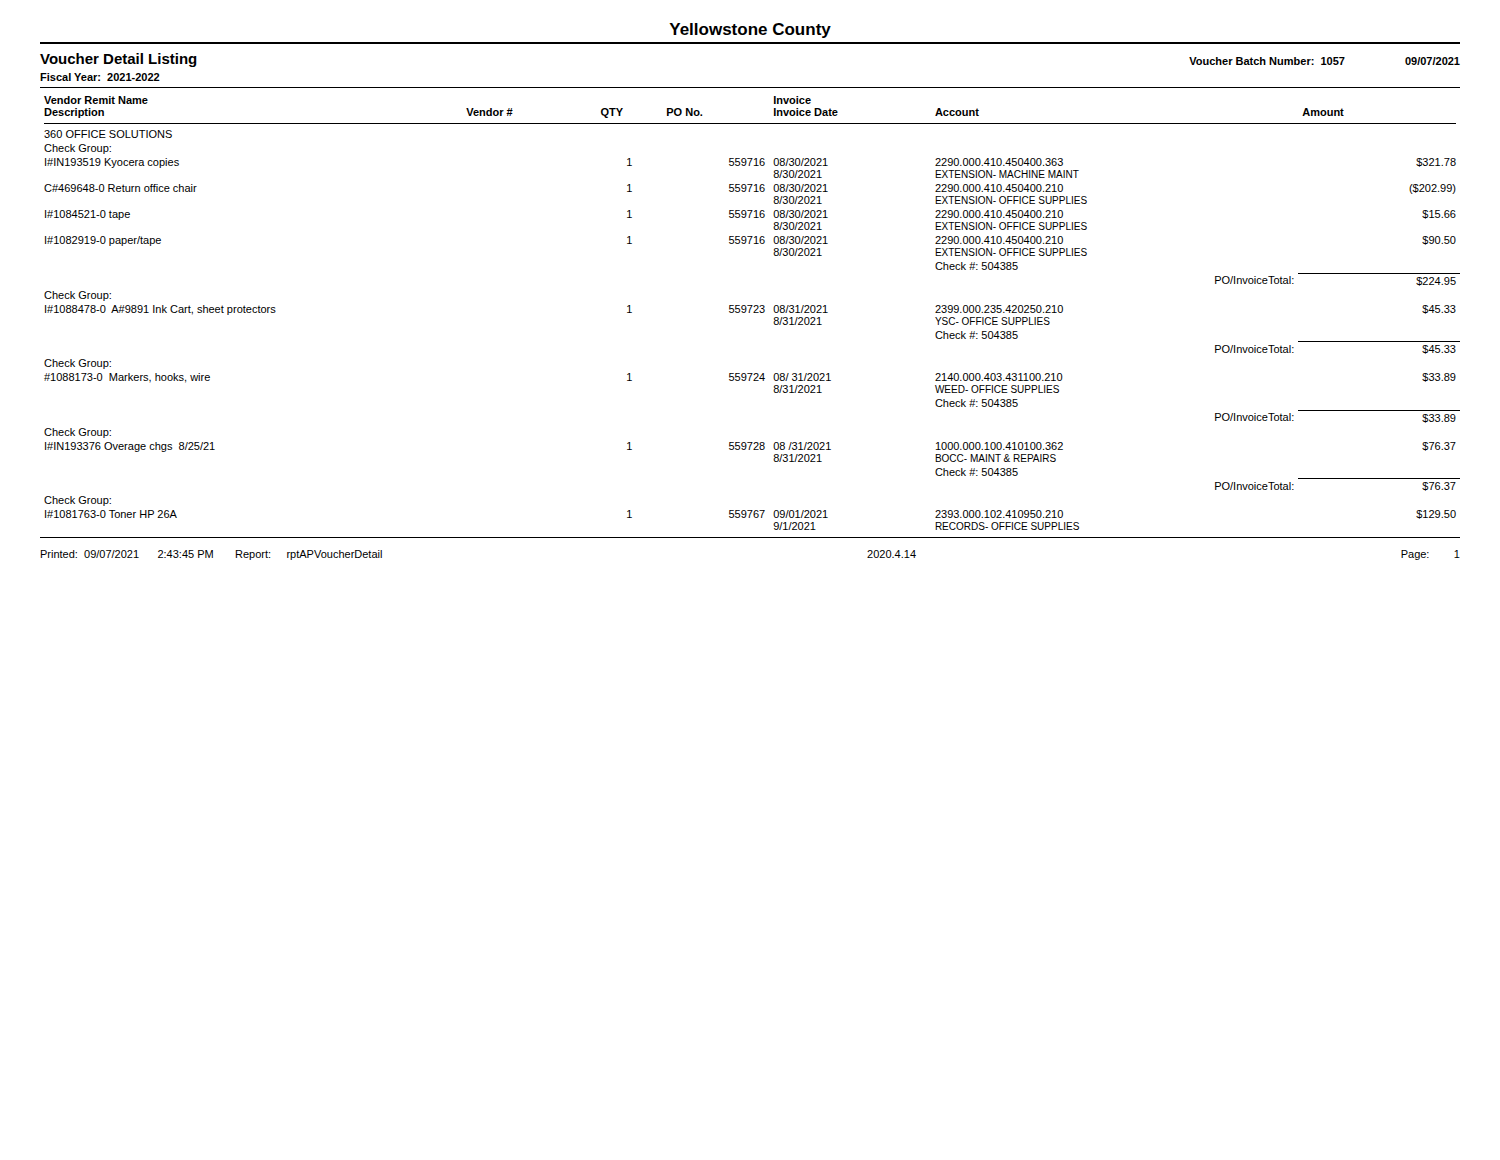Yellowstone County
Voucher Detail Listing
Voucher Batch Number: 105709/07/2021
Fiscal Year: 2021-2022
| Vendor Remit Name Description | Vendor # | QTY | PO No. | Invoice Invoice Date | Account | Amount |
| --- | --- | --- | --- | --- | --- | --- |
| 360 OFFICE SOLUTIONS |
| Check Group: |
| I#IN193519 Kyocera copies | | 1 | 559716 | 08/30/2021 8/30/2021 | 2290.000.410.450400.363 EXTENSION- MACHINE MAINT | $321.78 |
| C#469648-0 Return office chair | | 1 | 559716 | 08/30/2021 8/30/2021 | 2290.000.410.450400.210 EXTENSION- OFFICE SUPPLIES | ($202.99) |
| I#1084521-0 tape | | 1 | 559716 | 08/30/2021 8/30/2021 | 2290.000.410.450400.210 EXTENSION- OFFICE SUPPLIES | $15.66 |
| I#1082919-0 paper/tape | | 1 | 559716 | 08/30/2021 8/30/2021 | 2290.000.410.450400.210 EXTENSION- OFFICE SUPPLIES | $90.50 |
| | Check #: 504385 | |
| | PO/InvoiceTotal: | $224.95 |
| Check Group: |
| I#1088478-0 A#9891 Ink Cart, sheet protectors | | 1 | 559723 | 08/31/2021 8/31/2021 | 2399.000.235.420250.210 YSC- OFFICE SUPPLIES | $45.33 |
| | Check #: 504385 | |
| | PO/InvoiceTotal: | $45.33 |
| Check Group: |
| #1088173-0 Markers, hooks, wire | | 1 | 559724 | 08/ 31/2021 8/31/2021 | 2140.000.403.431100.210 WEED- OFFICE SUPPLIES | $33.89 |
| | Check #: 504385 | |
| | PO/InvoiceTotal: | $33.89 |
| Check Group: |
| I#IN193376 Overage chgs 8/25/21 | | 1 | 559728 | 08 /31/2021 8/31/2021 | 1000.000.100.410100.362 BOCC- MAINT & REPAIRS | $76.37 |
| | Check #: 504385 | |
| | PO/InvoiceTotal: | $76.37 |
| Check Group: |
| I#1081763-0 Toner HP 26A | | 1 | 559767 | 09/01/2021 9/1/2021 | 2393.000.102.410950.210 RECORDS- OFFICE SUPPLIES | $129.50 |
Printed: 09/07/2021 2:43:45 PM Report: rptAPVoucherDetail
2020.4.14
Page: 1